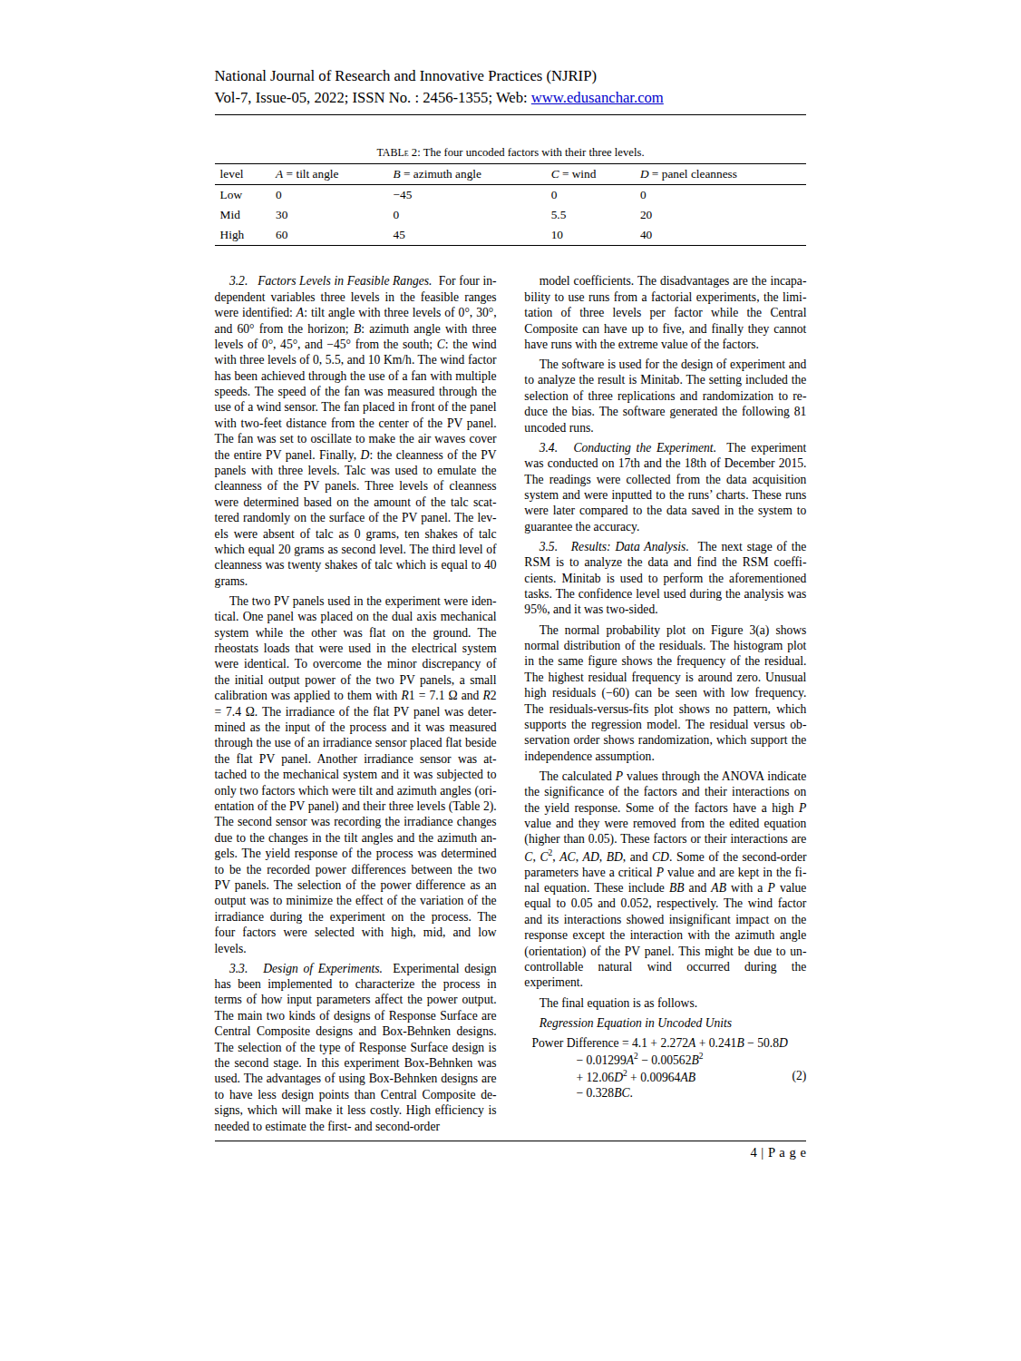National Journal of Research and Innovative Practices (NJRIP)
Vol-7, Issue-05, 2022; ISSN No. : 2456-1355; Web: www.edusanchar.com
TABLe 2: The four uncoded factors with their three levels.
| level | A = tilt angle | B = azimuth angle | C = wind | D = panel cleanness |
| --- | --- | --- | --- | --- |
| Low | 0 | −45 | 0 | 0 |
| Mid | 30 | 0 | 5.5 | 20 |
| High | 60 | 45 | 10 | 40 |
3.2. Factors Levels in Feasible Ranges. For four independent variables three levels in the feasible ranges were identified: A: tilt angle with three levels of 0°, 30°, and 60° from the horizon; B: azimuth angle with three levels of 0°, 45°, and −45° from the south; C: the wind with three levels of 0, 5.5, and 10 Km/h. The wind factor has been achieved through the use of a fan with multiple speeds. The speed of the fan was measured through the use of a wind sensor. The fan placed in front of the panel with two-feet distance from the center of the PV panel. The fan was set to oscillate to make the air waves cover the entire PV panel. Finally, D: the cleanness of the PV panels with three levels. Talc was used to emulate the cleanness of the PV panels. Three levels of cleanness were determined based on the amount of the talc scattered randomly on the surface of the PV panel. The levels were absent of talc as 0 grams, ten shakes of talc which equal 20 grams as second level. The third level of cleanness was twenty shakes of talc which is equal to 40 grams.
The two PV panels used in the experiment were identical. One panel was placed on the dual axis mechanical system while the other was flat on the ground. The rheostats loads that were used in the electrical system were identical. To overcome the minor discrepancy of the initial output power of the two PV panels, a small calibration was applied to them with R1 = 7.1 Ω and R2 = 7.4 Ω. The irradiance of the flat PV panel was determined as the input of the process and it was measured through the use of an irradiance sensor placed flat beside the flat PV panel. Another irradiance sensor was attached to the mechanical system and it was subjected to only two factors which were tilt and azimuth angles (orientation of the PV panel) and their three levels (Table 2). The second sensor was recording the irradiance changes due to the changes in the tilt angles and the azimuth angels. The yield response of the process was determined to be the recorded power differences between the two PV panels. The selection of the power difference as an output was to minimize the effect of the variation of the irradiance during the experiment on the process. The four factors were selected with high, mid, and low levels.
3.3. Design of Experiments. Experimental design has been implemented to characterize the process in terms of how input parameters affect the power output. The main two kinds of designs of Response Surface are Central Composite designs and Box-Behnken designs. The selection of the type of Response Surface design is the second stage. In this experiment Box-Behnken was used. The advantages of using Box-Behnken designs are to have less design points than Central Composite designs, which will make it less costly. High efficiency is needed to estimate the first- and second-order
model coefficients. The disadvantages are the incapability to use runs from a factorial experiments, the limitation of three levels per factor while the Central Composite can have up to five, and finally they cannot have runs with the extreme value of the factors.
The software is used for the design of experiment and to analyze the result is Minitab. The setting included the selection of three replications and randomization to reduce the bias. The software generated the following 81 uncoded runs.
3.4. Conducting the Experiment. The experiment was conducted on 17th and the 18th of December 2015. The readings were collected from the data acquisition system and were inputted to the runs’ charts. These runs were later compared to the data saved in the system to guarantee the accuracy.
3.5. Results: Data Analysis. The next stage of the RSM is to analyze the data and find the RSM coefficients. Minitab is used to perform the aforementioned tasks. The confidence level used during the analysis was 95%, and it was two-sided.
The normal probability plot on Figure 3(a) shows normal distribution of the residuals. The histogram plot in the same figure shows the frequency of the residual. The highest residual frequency is around zero. Unusual high residuals (−60) can be seen with low frequency. The residuals-versus-fits plot shows no pattern, which supports the regression model. The residual versus observation order shows randomization, which support the independence assumption.
The calculated P values through the ANOVA indicate the significance of the factors and their interactions on the yield response. Some of the factors have a high P value and they were removed from the edited equation (higher than 0.05). These factors or their interactions are C, C2, AC, AD, BD, and CD. Some of the second-order parameters have a critical P value and are kept in the final equation. These include BB and AB with a P value equal to 0.05 and 0.052, respectively. The wind factor and its interactions showed insignificant impact on the response except the interaction with the azimuth angle (orientation) of the PV panel. This might be due to uncontrollable natural wind occurred during the experiment.
The final equation is as follows.
Regression Equation in Uncoded Units
Power Difference = 4.1 + 2.272A + 0.241B − 50.8D − 0.01299A2 − 0.00562B2 + 12.06D2 + 0.00964AB(2) − 0.328BC.
4 | P a g e